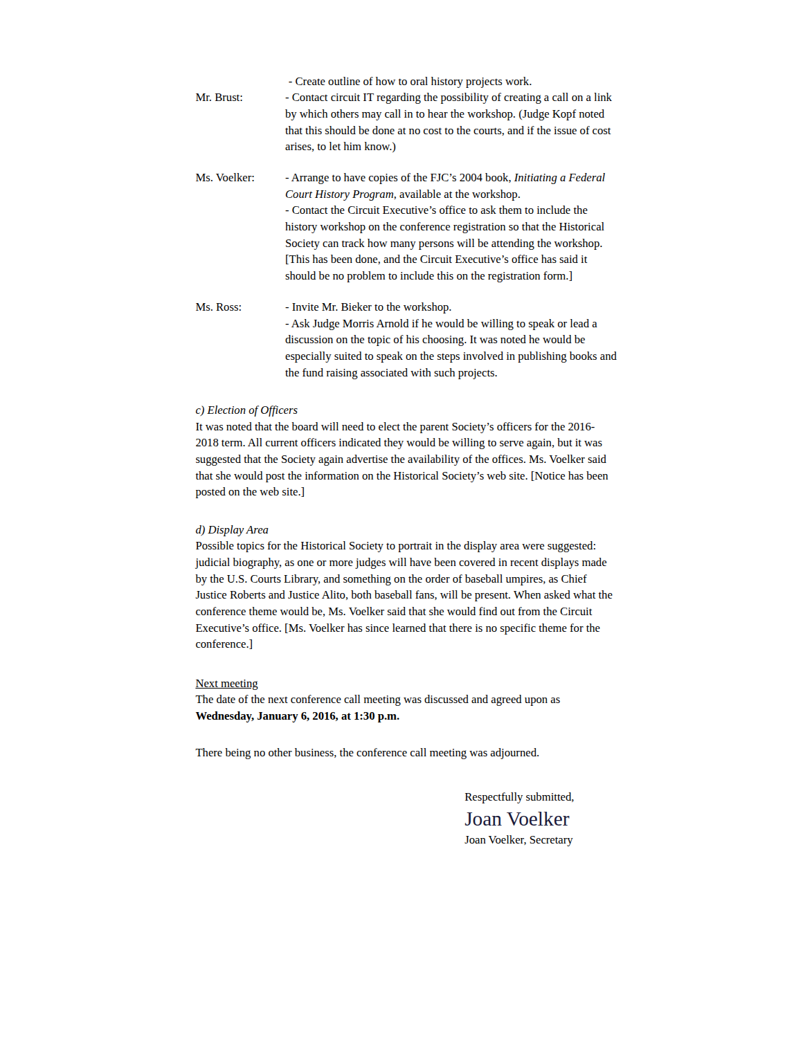- Create outline of how to oral history projects work.
| Mr. Brust: | - Contact circuit IT regarding the possibility of creating a call on a link by which others may call in to hear the workshop. (Judge Kopf noted that this should be done at no cost to the courts, and if the issue of cost arises, to let him know.) |
| Ms. Voelker: | - Arrange to have copies of the FJC’s 2004 book, Initiating a Federal Court History Program , available at the workshop. - Contact the Circuit Executive’s office to ask them to include the history workshop on the conference registration so that the Historical Society can track how many persons will be attending the workshop. [This has been done, and the Circuit Executive’s office has said it should be no problem to include this on the registration form.] |
| Ms. Ross: | - Invite Mr. Bieker to the workshop. - Ask Judge Morris Arnold if he would be willing to speak or lead a discussion on the topic of his choosing. It was noted he would be especially suited to speak on the steps involved in publishing books and the fund raising associated with such projects. |
c) Election of Officers
It was noted that the board will need to elect the parent Society’s officers for the 2016-2018 term. All current officers indicated they would be willing to serve again, but it was suggested that the Society again advertise the availability of the offices. Ms. Voelker said that she would post the information on the Historical Society’s web site. [Notice has been posted on the web site.]
d) Display Area
Possible topics for the Historical Society to portrait in the display area were suggested: judicial biography, as one or more judges will have been covered in recent displays made by the U.S. Courts Library, and something on the order of baseball umpires, as Chief Justice Roberts and Justice Alito, both baseball fans, will be present. When asked what the conference theme would be, Ms. Voelker said that she would find out from the Circuit Executive’s office. [Ms. Voelker has since learned that there is no specific theme for the conference.]
Next meeting
The date of the next conference call meeting was discussed and agreed upon as Wednesday, January 6, 2016, at 1:30 p.m.
There being no other business, the conference call meeting was adjourned.
Respectfully submitted,
Joan Voelker
Joan Voelker, Secretary